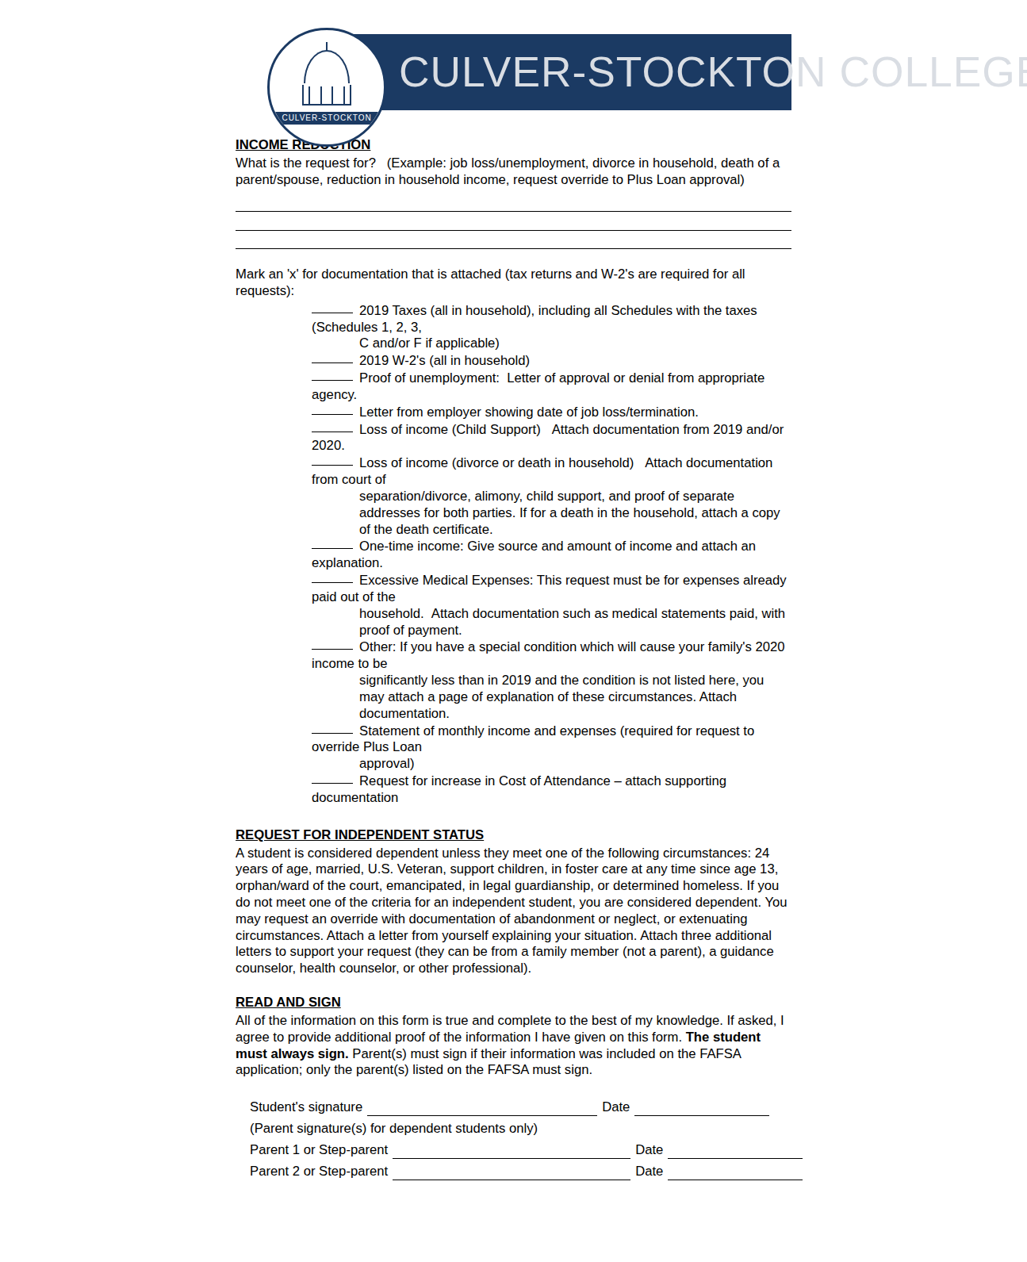CULVER-STOCKTON COLLEGE
CULVER-STOCKTON
INCOME REDUCTION
What is the request for? (Example: job loss/unemployment, divorce in household, death of a parent/spouse, reduction in household income, request override to Plus Loan approval)
Mark an 'x' for documentation that is attached (tax returns and W-2's are required for all requests):
2019 Taxes (all in household), including all Schedules with the taxes (Schedules 1, 2, 3,C and/or F if applicable)
2019 W-2's (all in household)
Proof of unemployment: Letter of approval or denial from appropriate agency.
Letter from employer showing date of job loss/termination.
Loss of income (Child Support) Attach documentation from 2019 and/or 2020.
Loss of income (divorce or death in household) Attach documentation from court ofseparation/divorce, alimony, child support, and proof of separate addresses for both parties. If for a death in the household, attach a copy of the death certificate.
One-time income: Give source and amount of income and attach an explanation.
Excessive Medical Expenses: This request must be for expenses already paid out of thehousehold. Attach documentation such as medical statements paid, with proof of payment.
Other: If you have a special condition which will cause your family's 2020 income to besignificantly less than in 2019 and the condition is not listed here, you may attach a page of explanation of these circumstances. Attach documentation.
Statement of monthly income and expenses (required for request to override Plus Loanapproval)
Request for increase in Cost of Attendance – attach supporting documentation
REQUEST FOR INDEPENDENT STATUS
A student is considered dependent unless they meet one of the following circumstances: 24 years of age, married, U.S. Veteran, support children, in foster care at any time since age 13, orphan/ward of the court, emancipated, in legal guardianship, or determined homeless. If you do not meet one of the criteria for an independent student, you are considered dependent. You may request an override with documentation of abandonment or neglect, or extenuating circumstances. Attach a letter from yourself explaining your situation. Attach three additional letters to support your request (they can be from a family member (not a parent), a guidance counselor, health counselor, or other professional).
READ AND SIGN
All of the information on this form is true and complete to the best of my knowledge. If asked, I agree to provide additional proof of the information I have given on this form. The student must always sign. Parent(s) must sign if their information was included on the FAFSA application; only the parent(s) listed on the FAFSA must sign.
Student's signature Date
(Parent signature(s) for dependent students only)
Parent 1 or Step-parent Date
Parent 2 or Step-parent Date